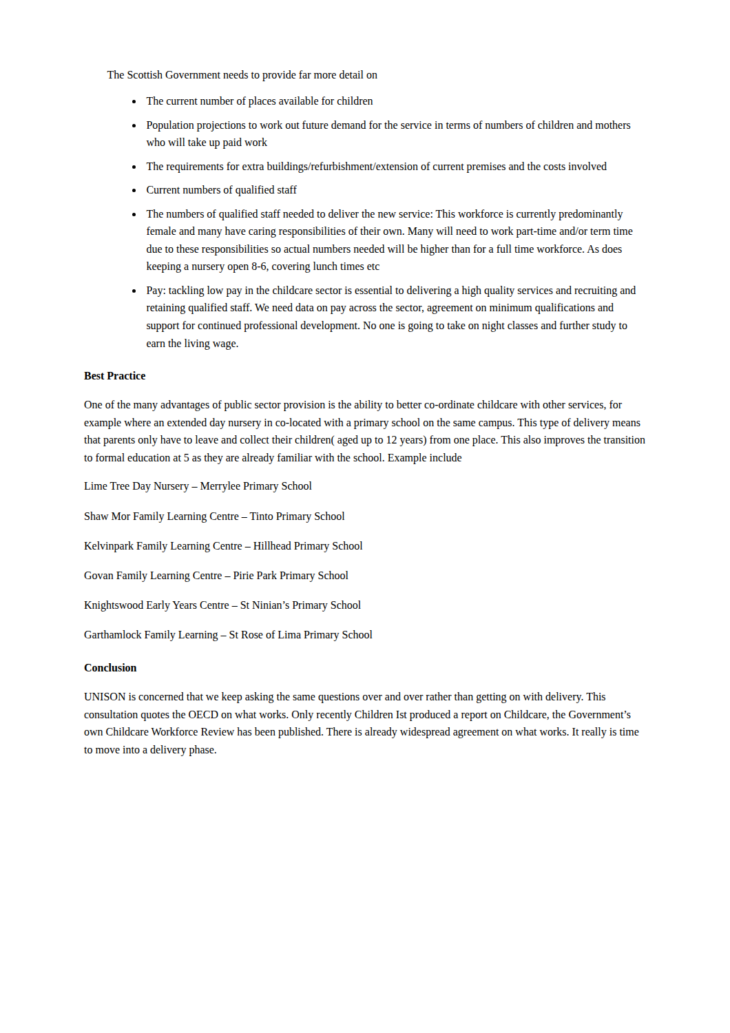The Scottish Government needs to provide far more detail on
The current number of places available for children
Population projections to work out future demand for the service in terms of numbers of children and mothers who will take up paid work
The requirements for extra buildings/refurbishment/extension of current premises and the costs involved
Current numbers of qualified staff
The numbers of qualified staff needed to deliver the new service: This workforce is currently predominantly female and many have caring responsibilities of their own. Many will need to work part-time and/or term time due to these responsibilities so actual numbers needed will be higher than for a full time workforce. As does keeping a nursery open 8-6, covering lunch times etc
Pay: tackling low pay in the childcare sector is essential to delivering a high quality services and recruiting and retaining qualified staff. We need data on pay across the sector, agreement on minimum qualifications and support for continued professional development. No one is going to take on night classes and further study to earn the living wage.
Best Practice
One of the many advantages of public sector provision is the ability to better co-ordinate childcare with other services, for example where an extended day nursery in co-located with a primary school on the same campus. This type of delivery means that parents only have to leave and collect their children( aged up to 12 years) from one place. This also improves the transition to formal education at 5 as they are already familiar with the school. Example include
Lime Tree Day Nursery – Merrylee Primary School
Shaw Mor Family Learning Centre – Tinto Primary School
Kelvinpark Family Learning Centre – Hillhead Primary School
Govan Family Learning Centre – Pirie Park Primary School
Knightswood Early Years Centre – St Ninian’s Primary School
Garthamlock Family Learning – St Rose of Lima Primary School
Conclusion
UNISON is concerned that we keep asking the same questions over and over rather than getting on with delivery. This consultation quotes the OECD on what works. Only recently Children Ist produced a report on Childcare, the Government’s own Childcare Workforce Review has been published. There is already widespread agreement on what works. It really is time to move into a delivery phase.